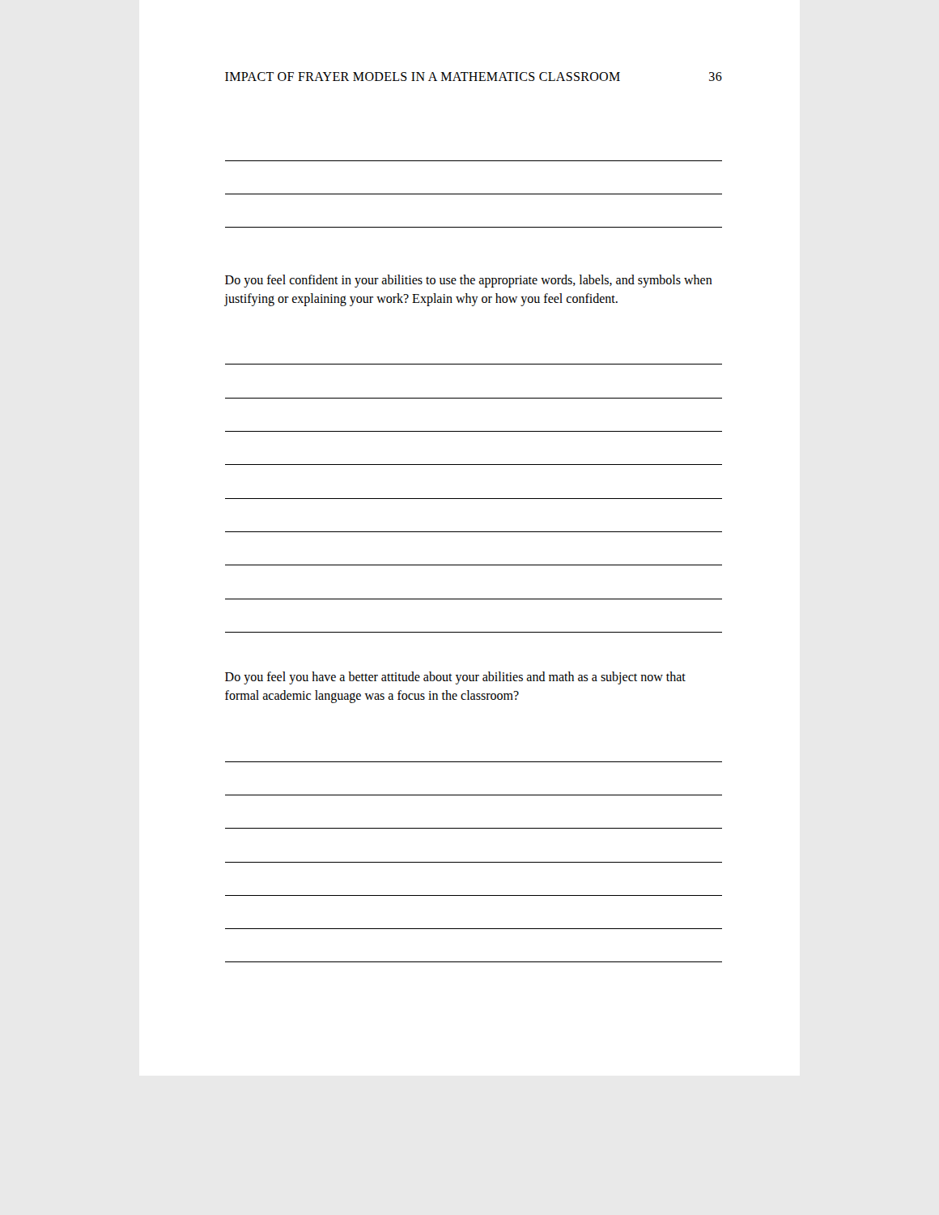Impact of Frayer Models in a Mathematics Classroom 36
Do you feel confident in your abilities to use the appropriate words, labels, and symbols when justifying or explaining your work? Explain why or how you feel confident.
Do you feel you have a better attitude about your abilities and math as a subject now that formal academic language was a focus in the classroom?